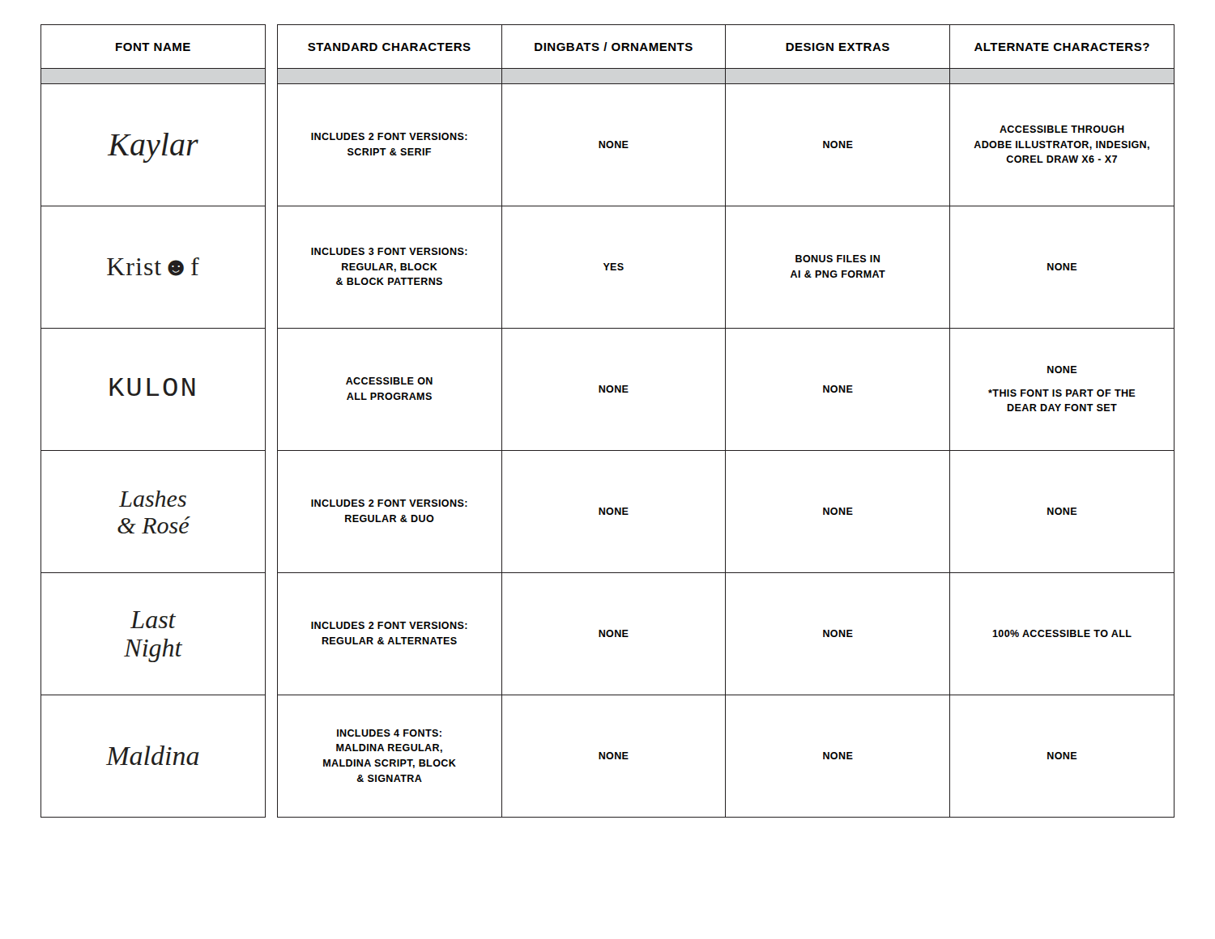| Font Name | | Standard Characters | Dingbats / Ornaments | Design Extras | Alternate Characters? |
| --- | --- | --- | --- | --- | --- |
| Kaylar | | Includes 2 font versions: Script & Serif | None | None | Accessible through Adobe Illustrator, InDesign, Corel Draw X6 - X7 |
| Krist☻f | | Includes 3 font versions: Regular, Block & Block Patterns | Yes | Bonus files in AI & PNG format | None |
| KULON | | Accessible on all programs | None | None | None *This font is part of the Dear Day font set |
| Lashes & Rosé | | Includes 2 font versions: Regular & Duo | None | None | None |
| Last Night | | Includes 2 font versions: Regular & Alternates | None | None | 100% accessible to all |
| Maldina | | Includes 4 fonts: Maldina Regular, Maldina Script, Block & Signatra | None | None | None |